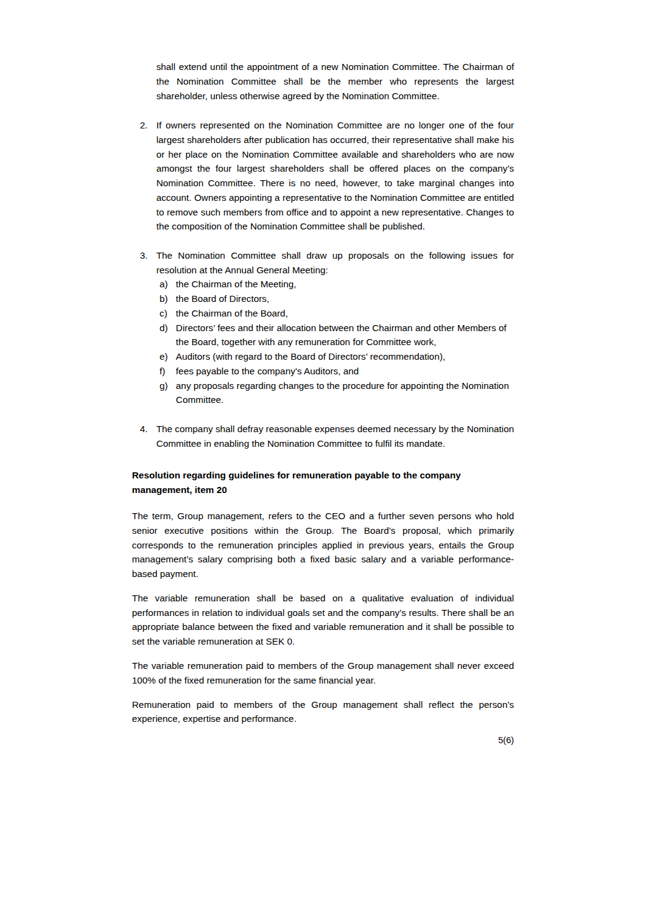shall extend until the appointment of a new Nomination Committee. The Chairman of the Nomination Committee shall be the member who represents the largest shareholder, unless otherwise agreed by the Nomination Committee.
If owners represented on the Nomination Committee are no longer one of the four largest shareholders after publication has occurred, their representative shall make his or her place on the Nomination Committee available and shareholders who are now amongst the four largest shareholders shall be offered places on the company’s Nomination Committee. There is no need, however, to take marginal changes into account. Owners appointing a representative to the Nomination Committee are entitled to remove such members from office and to appoint a new representative. Changes to the composition of the Nomination Committee shall be published.
The Nomination Committee shall draw up proposals on the following issues for resolution at the Annual General Meeting:
the Chairman of the Meeting,
the Board of Directors,
the Chairman of the Board,
Directors’ fees and their allocation between the Chairman and other Members of the Board, together with any remuneration for Committee work,
Auditors (with regard to the Board of Directors’ recommendation),
fees payable to the company’s Auditors, and
any proposals regarding changes to the procedure for appointing the Nomination Committee.
The company shall defray reasonable expenses deemed necessary by the Nomination Committee in enabling the Nomination Committee to fulfil its mandate.
Resolution regarding guidelines for remuneration payable to the company management, item 20
The term, Group management, refers to the CEO and a further seven persons who hold senior executive positions within the Group. The Board’s proposal, which primarily corresponds to the remuneration principles applied in previous years, entails the Group management’s salary comprising both a fixed basic salary and a variable performance-based payment.
The variable remuneration shall be based on a qualitative evaluation of individual performances in relation to individual goals set and the company’s results. There shall be an appropriate balance between the fixed and variable remuneration and it shall be possible to set the variable remuneration at SEK 0.
The variable remuneration paid to members of the Group management shall never exceed 100% of the fixed remuneration for the same financial year.
Remuneration paid to members of the Group management shall reflect the person’s experience, expertise and performance.
5(6)